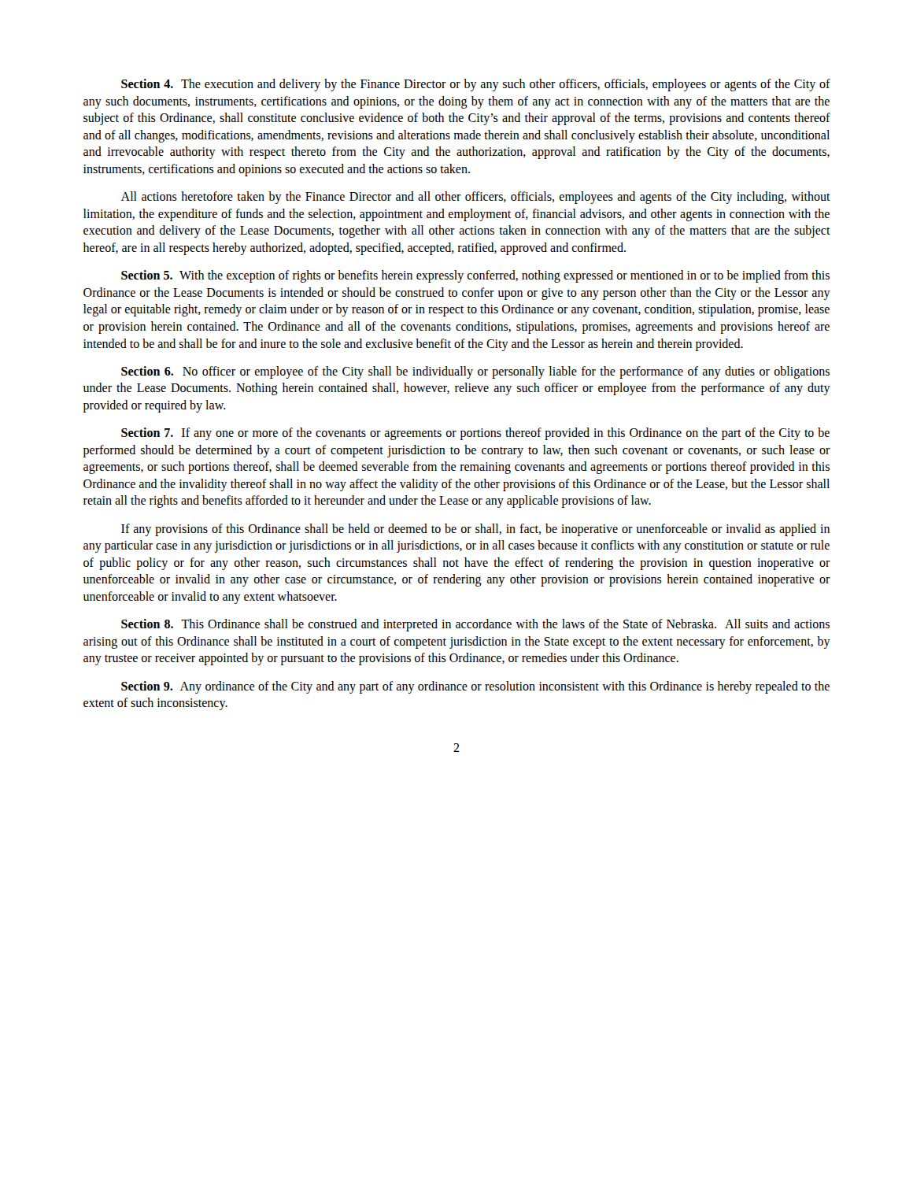Section 4. The execution and delivery by the Finance Director or by any such other officers, officials, employees or agents of the City of any such documents, instruments, certifications and opinions, or the doing by them of any act in connection with any of the matters that are the subject of this Ordinance, shall constitute conclusive evidence of both the City’s and their approval of the terms, provisions and contents thereof and of all changes, modifications, amendments, revisions and alterations made therein and shall conclusively establish their absolute, unconditional and irrevocable authority with respect thereto from the City and the authorization, approval and ratification by the City of the documents, instruments, certifications and opinions so executed and the actions so taken.
All actions heretofore taken by the Finance Director and all other officers, officials, employees and agents of the City including, without limitation, the expenditure of funds and the selection, appointment and employment of, financial advisors, and other agents in connection with the execution and delivery of the Lease Documents, together with all other actions taken in connection with any of the matters that are the subject hereof, are in all respects hereby authorized, adopted, specified, accepted, ratified, approved and confirmed.
Section 5. With the exception of rights or benefits herein expressly conferred, nothing expressed or mentioned in or to be implied from this Ordinance or the Lease Documents is intended or should be construed to confer upon or give to any person other than the City or the Lessor any legal or equitable right, remedy or claim under or by reason of or in respect to this Ordinance or any covenant, condition, stipulation, promise, lease or provision herein contained. The Ordinance and all of the covenants conditions, stipulations, promises, agreements and provisions hereof are intended to be and shall be for and inure to the sole and exclusive benefit of the City and the Lessor as herein and therein provided.
Section 6. No officer or employee of the City shall be individually or personally liable for the performance of any duties or obligations under the Lease Documents. Nothing herein contained shall, however, relieve any such officer or employee from the performance of any duty provided or required by law.
Section 7. If any one or more of the covenants or agreements or portions thereof provided in this Ordinance on the part of the City to be performed should be determined by a court of competent jurisdiction to be contrary to law, then such covenant or covenants, or such lease or agreements, or such portions thereof, shall be deemed severable from the remaining covenants and agreements or portions thereof provided in this Ordinance and the invalidity thereof shall in no way affect the validity of the other provisions of this Ordinance or of the Lease, but the Lessor shall retain all the rights and benefits afforded to it hereunder and under the Lease or any applicable provisions of law.
If any provisions of this Ordinance shall be held or deemed to be or shall, in fact, be inoperative or unenforceable or invalid as applied in any particular case in any jurisdiction or jurisdictions or in all jurisdictions, or in all cases because it conflicts with any constitution or statute or rule of public policy or for any other reason, such circumstances shall not have the effect of rendering the provision in question inoperative or unenforceable or invalid in any other case or circumstance, or of rendering any other provision or provisions herein contained inoperative or unenforceable or invalid to any extent whatsoever.
Section 8. This Ordinance shall be construed and interpreted in accordance with the laws of the State of Nebraska. All suits and actions arising out of this Ordinance shall be instituted in a court of competent jurisdiction in the State except to the extent necessary for enforcement, by any trustee or receiver appointed by or pursuant to the provisions of this Ordinance, or remedies under this Ordinance.
Section 9. Any ordinance of the City and any part of any ordinance or resolution inconsistent with this Ordinance is hereby repealed to the extent of such inconsistency.
2